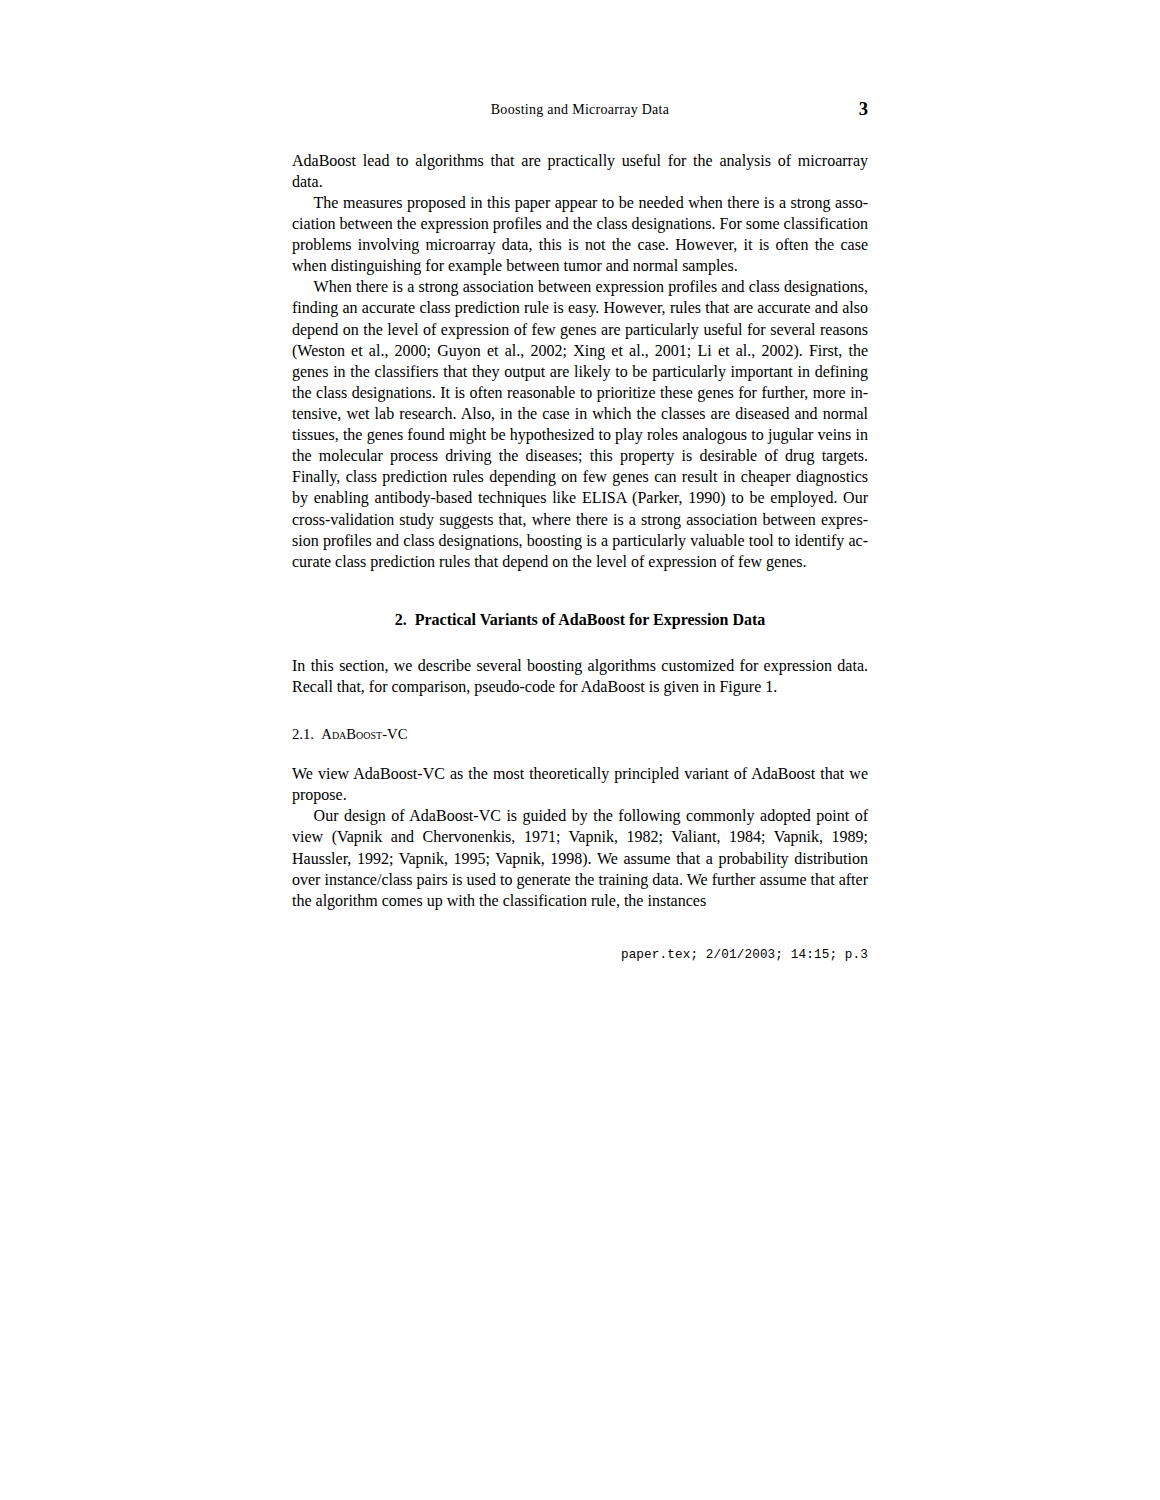Boosting and Microarray Data 3
AdaBoost lead to algorithms that are practically useful for the analysis of microarray data.
The measures proposed in this paper appear to be needed when there is a strong association between the expression profiles and the class designations. For some classification problems involving microarray data, this is not the case. However, it is often the case when distinguishing for example between tumor and normal samples.
When there is a strong association between expression profiles and class designations, finding an accurate class prediction rule is easy. However, rules that are accurate and also depend on the level of expression of few genes are particularly useful for several reasons (Weston et al., 2000; Guyon et al., 2002; Xing et al., 2001; Li et al., 2002). First, the genes in the classifiers that they output are likely to be particularly important in defining the class designations. It is often reasonable to prioritize these genes for further, more intensive, wet lab research. Also, in the case in which the classes are diseased and normal tissues, the genes found might be hypothesized to play roles analogous to jugular veins in the molecular process driving the diseases; this property is desirable of drug targets. Finally, class prediction rules depending on few genes can result in cheaper diagnostics by enabling antibody-based techniques like ELISA (Parker, 1990) to be employed. Our cross-validation study suggests that, where there is a strong association between expression profiles and class designations, boosting is a particularly valuable tool to identify accurate class prediction rules that depend on the level of expression of few genes.
2. Practical Variants of AdaBoost for Expression Data
In this section, we describe several boosting algorithms customized for expression data. Recall that, for comparison, pseudo-code for AdaBoost is given in Figure 1.
2.1. AdaBoost-VC
We view AdaBoost-VC as the most theoretically principled variant of AdaBoost that we propose.
Our design of AdaBoost-VC is guided by the following commonly adopted point of view (Vapnik and Chervonenkis, 1971; Vapnik, 1982; Valiant, 1984; Vapnik, 1989; Haussler, 1992; Vapnik, 1995; Vapnik, 1998). We assume that a probability distribution over instance/class pairs is used to generate the training data. We further assume that after the algorithm comes up with the classification rule, the instances
paper.tex; 2/01/2003; 14:15; p.3